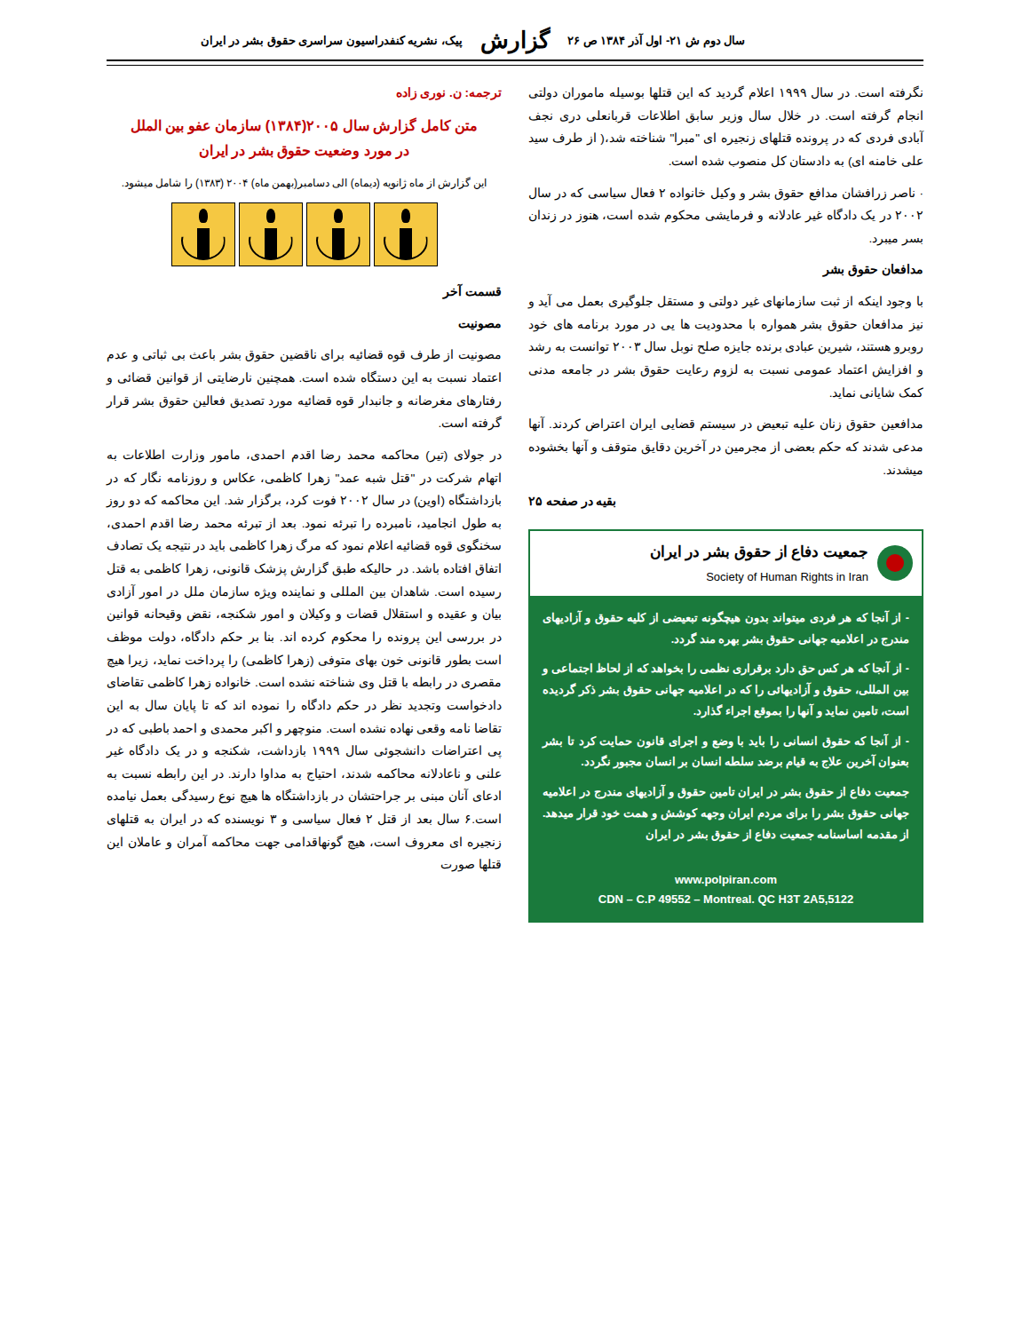سال دوم ش ۲۱- اول آذر ۱۳۸۴ ص ۲۶
گزارش
پیک، نشریه کنفدراسیون سراسری حقوق بشر در ایران
نگرفته است. در سال ۱۹۹۹ اعلام گردید که این قتلها بوسیله ماموران دولتی انجام گرفته است. در خلال سال وزیر سابق اطلاعات قربانعلی دری نجف آبادی فردی که در پرونده قتلهای زنجیره ای "مبرا" شناخته شد،( از طرف سید علی خامنه ای) به دادستان کل منصوب شده است.
· ناصر زرافشان مدافع حقوق بشر و وکیل خانواده ۲ فعال سیاسی که در سال ۲۰۰۲ در یک دادگاه غیر عادلانه و فرمایشی محکوم شده است، هنوز در زندان بسر میبرد.
مدافعان حقوق بشر
با وجود اینکه از ثبت سازمانهای غیر دولتی و مستقل جلوگیری بعمل می آید و نیز مدافعان حقوق بشر همواره با محدودیت ها یی در مورد برنامه های خود روبرو هستند، شیرین عبادی برنده جایزه صلح نوبل سال ۲۰۰۳ توانست به رشد و افزایش اعتماد عمومی نسبت به لزوم رعایت حقوق بشر در جامعه مدنی کمک شایانی نماید.
مدافعین حقوق زنان علیه تبعیض در سیستم قضایی ایران اعتراض کردند. آنها مدعی شدند که حکم بعضی از مجرمین در آخرین دقایق متوقف و آنها بخشوده میشدند.
بقیه در صفحه ۲۵
جمعیت دفاع از حقوق بشر در ایران
Society of Human Rights in Iran
- از آنجا که هر فردی میتواند بدون هیچگونه تبعیضی از کلیه حقوق و آزادیهای مندرج در اعلامیه جهانی حقوق بشر بهره مند گردد.
- از آنجا که هر کس حق دارد برقراری نظمی را بخواهد که از لحاظ اجتماعی و بین المللی، حقوق و آزادیهائی را که در اعلامیه جهانی حقوق بشر ذکر گردیده است، تامین نماید و آنها را بموقع اجراء گذارد.
- از آنجا که حقوق انسانی را باید با وضع و اجرای قانون حمایت کرد تا بشر بعنوان آخرین علاج به قیام برضد سلطه انسان بر انسان مجبور نگردد.
جمعیت دفاع از حقوق بشر در ایران تامین حقوق و آزادیهای مندرج در اعلامیه جهانی حقوق بشر را برای مردم ایران وجهه کوشش و همت خود قرار میدهد. از مقدمه اساسنامه جمعیت دفاع از حقوق بشر در ایران
www.polpiran.com
5122,CDN – C.P 49552 – Montreal. QC H3T 2A5
ترجمه: ن. نوری زاده
متن کامل گزارش سال ۲۰۰۵(۱۳۸۴) سازمان عفو بین الملل
در مورد وضعیت حقوق بشر در ایران
این گزارش از ماه ژانویه (دیماه) الی دسامبر(بهمن ماه) ۲۰۰۴ (۱۳۸۳) را شامل میشود.
قسمت آخر
مصونیت
مصونیت از طرف قوه قضائیه برای ناقضین حقوق بشر باعث بی ثباتی و عدم اعتماد نسبت به این دستگاه شده است. همچنین نارضایتی از قوانین قضائی و رفتارهای مغرضانه و جانبدار قوه قضائیه مورد تصدیق فعالین حقوق بشر قرار گرفته است.
در جولای (تیر) محاکمه محمد رضا اقدم احمدی، مامور وزارت اطلاعات به اتهام شرکت در "قتل شبه عمد" زهرا کاظمی، عکاس و روزنامه نگار که در بازداشتگاه (اوین) در سال ۲۰۰۲ فوت کرد، برگزار شد. این محاکمه که دو روز به طول انجامید، نامبرده را تبرئه نمود. بعد از تبرئه محمد رضا اقدم احمدی، سخنگوی قوه قضائیه اعلام نمود که مرگ زهرا کاظمی باید در نتیجه یک تصادف اتفاق افتاده باشد. در حالیکه طبق گزارش پزشک قانونی، زهرا کاظمی به قتل رسیده است. شاهدان بین المللی و نماینده ویژه سازمان ملل در امور آزادی بیان و عقیده و استقلال قضات و وکیلان و امور شکنجه، نقض وقیحانه قوانین در بررسی این پرونده را محکوم کرده اند. بنا بر حکم دادگاه، دولت موظف است بطور قانونی خون بهای متوفی (زهرا کاظمی) را پرداخت نماید، زیرا هیچ مقصری در رابطه با قتل وی شناخته نشده است. خانواده زهرا کاظمی تقاضای دادخواست وتجدید نظر در حکم دادگاه را نموده اند که تا پایان سال به این تقاضا نامه وقعی نهاده نشده است. منوچهر و اکبر محمدی و احمد باطبی که در پی اعتراضات دانشجوئی سال ۱۹۹۹ بازداشت، شکنجه و در یک دادگاه غیر علنی و ناعادلانه محاکمه شدند، احتیاج به مداوا دارند. در این رابطه نسبت به ادعای آنان مبنی بر جراحتشان در بازداشتگاه ها هیچ نوع رسیدگی بعمل نیامده است.۶ سال بعد از قتل ۲ فعال سیاسی و ۳ نویسنده که در ایران به قتلهای زنجیره ای معروف است، هیچ گونهاقدامی جهت محاکمه آمران و عاملان این قتلها صورت